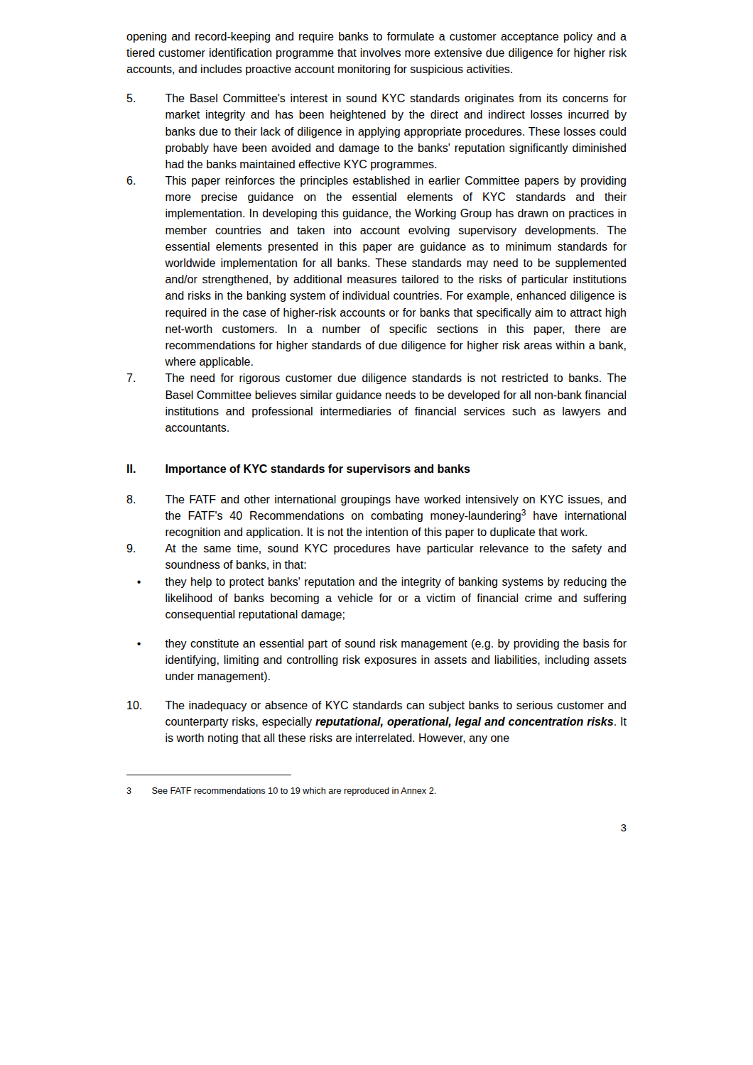opening and record-keeping and require banks to formulate a customer acceptance policy and a tiered customer identification programme that involves more extensive due diligence for higher risk accounts, and includes proactive account monitoring for suspicious activities.
5.
The Basel Committee's interest in sound KYC standards originates from its concerns for market integrity and has been heightened by the direct and indirect losses incurred by banks due to their lack of diligence in applying appropriate procedures. These losses could probably have been avoided and damage to the banks' reputation significantly diminished had the banks maintained effective KYC programmes.
6.
This paper reinforces the principles established in earlier Committee papers by providing more precise guidance on the essential elements of KYC standards and their implementation. In developing this guidance, the Working Group has drawn on practices in member countries and taken into account evolving supervisory developments. The essential elements presented in this paper are guidance as to minimum standards for worldwide implementation for all banks. These standards may need to be supplemented and/or strengthened, by additional measures tailored to the risks of particular institutions and risks in the banking system of individual countries. For example, enhanced diligence is required in the case of higher-risk accounts or for banks that specifically aim to attract high net-worth customers. In a number of specific sections in this paper, there are recommendations for higher standards of due diligence for higher risk areas within a bank, where applicable.
7.
The need for rigorous customer due diligence standards is not restricted to banks. The Basel Committee believes similar guidance needs to be developed for all non-bank financial institutions and professional intermediaries of financial services such as lawyers and accountants.
II. Importance of KYC standards for supervisors and banks
8.
The FATF and other international groupings have worked intensively on KYC issues, and the FATF's 40 Recommendations on combating money-laundering3 have international recognition and application. It is not the intention of this paper to duplicate that work.
9.
At the same time, sound KYC procedures have particular relevance to the safety and soundness of banks, in that:
• they help to protect banks' reputation and the integrity of banking systems by reducing the likelihood of banks becoming a vehicle for or a victim of financial crime and suffering consequential reputational damage;
• they constitute an essential part of sound risk management (e.g. by providing the basis for identifying, limiting and controlling risk exposures in assets and liabilities, including assets under management).
10.
The inadequacy or absence of KYC standards can subject banks to serious customer and counterparty risks, especially reputational, operational, legal and concentration risks. It is worth noting that all these risks are interrelated. However, any one
3
See FATF recommendations 10 to 19 which are reproduced in Annex 2.
3